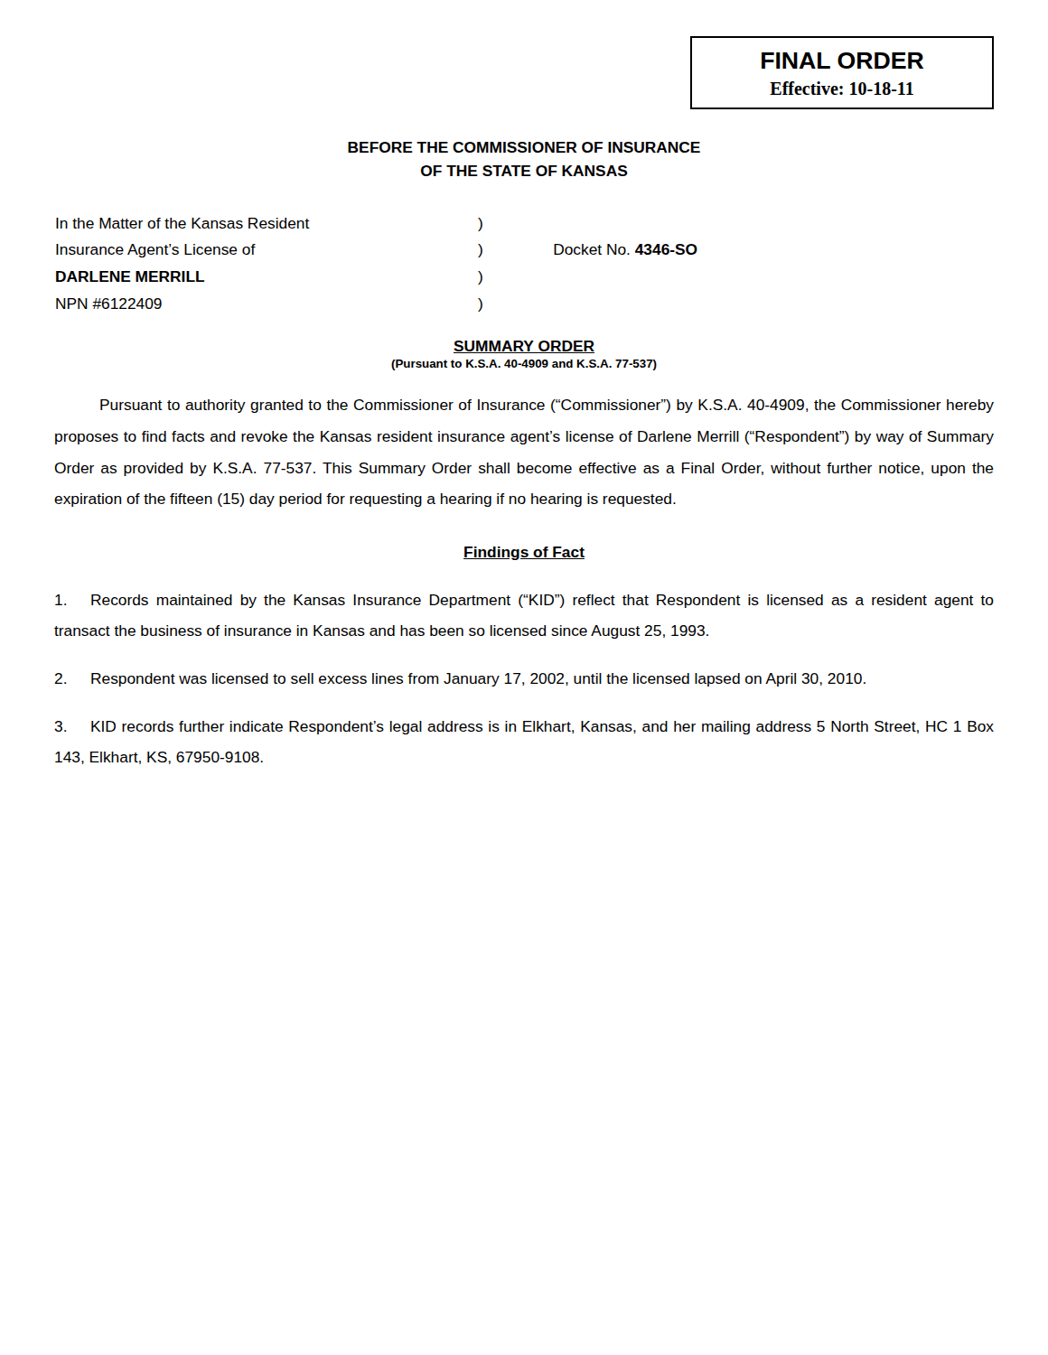FINAL ORDER
Effective: 10-18-11
BEFORE THE COMMISSIONER OF INSURANCE
OF THE STATE OF KANSAS
| In the Matter of the Kansas Resident | ) | |
| Insurance Agent’s License of | ) | Docket No. 4346-SO |
| DARLENE MERRILL | ) | |
| NPN #6122409 | ) | |
SUMMARY ORDER
(Pursuant to K.S.A. 40-4909 and K.S.A. 77-537)
Pursuant to authority granted to the Commissioner of Insurance (“Commissioner”) by K.S.A. 40-4909, the Commissioner hereby proposes to find facts and revoke the Kansas resident insurance agent’s license of Darlene Merrill (“Respondent”) by way of Summary Order as provided by K.S.A. 77-537. This Summary Order shall become effective as a Final Order, without further notice, upon the expiration of the fifteen (15) day period for requesting a hearing if no hearing is requested.
Findings of Fact
1. Records maintained by the Kansas Insurance Department (“KID”) reflect that Respondent is licensed as a resident agent to transact the business of insurance in Kansas and has been so licensed since August 25, 1993.
2. Respondent was licensed to sell excess lines from January 17, 2002, until the licensed lapsed on April 30, 2010.
3. KID records further indicate Respondent’s legal address is in Elkhart, Kansas, and her mailing address 5 North Street, HC 1 Box 143, Elkhart, KS, 67950-9108.